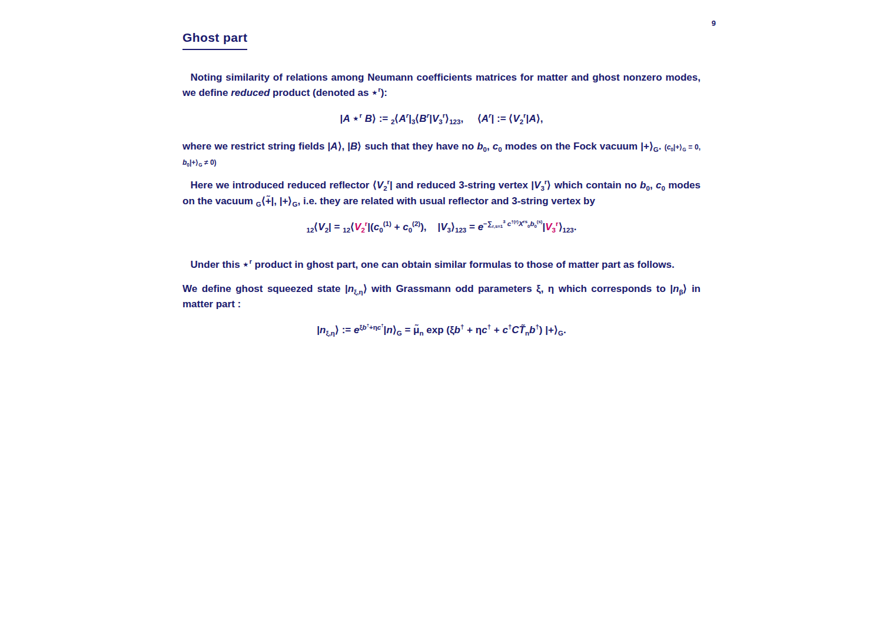9
Ghost part
Noting similarity of relations among Neumann coefficients matrices for matter and ghost nonzero modes, we define reduced product (denoted as ⋆r):
|A ⋆r B⟩ := 2⟨Ar|3⟨Br|V3r⟩123, ⟨Ar| := ⟨V2r|A⟩,
where we restrict string fields |A⟩, |B⟩ such that they have no b0, c0 modes on the Fock vacuum |+⟩G. (c0|+⟩G = 0, b0|+⟩G ≠ 0)
Here we introduced reduced reflector ⟨V2r| and reduced 3-string vertex |V3r⟩ which contain no b0, c0 modes on the vacuum G⟨+̃|, |+⟩G, i.e. they are related with usual reflector and 3-string vertex by
12⟨V2| = 12⟨V2r|(c0(1) + c0(2)), |V3⟩123 = e−∑r,s=13 c†(r)Xrs0b0(s)|V3r⟩123.
Under this ⋆r product in ghost part, one can obtain similar formulas to those of matter part as follows.
We define ghost squeezed state |nξ,η⟩ with Grassmann odd parameters ξ, η which corresponds to |nβ⟩ in matter part :
|nξ,η⟩ := eξb†+ηc†|n⟩G = μ̃n exp (ξb† + ηc† + c†CT̃nb†) |+⟩G.